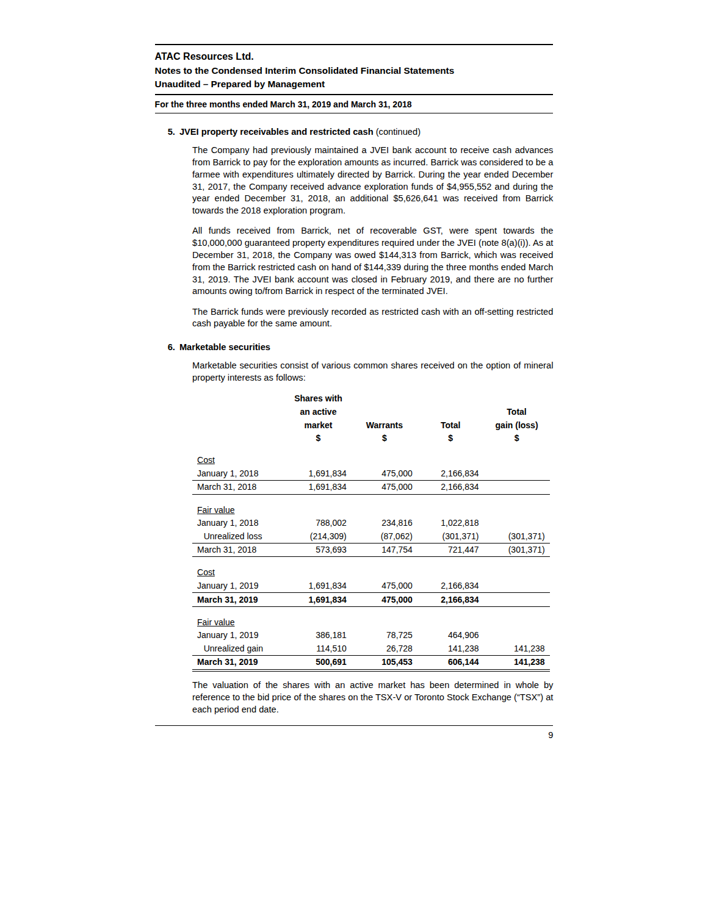ATAC Resources Ltd.
Notes to the Condensed Interim Consolidated Financial Statements
Unaudited – Prepared by Management
For the three months ended March 31, 2019 and March 31, 2018
5.
JVEI property receivables and restricted cash (continued)
The Company had previously maintained a JVEI bank account to receive cash advances from Barrick to pay for the exploration amounts as incurred. Barrick was considered to be a farmee with expenditures ultimately directed by Barrick. During the year ended December 31, 2017, the Company received advance exploration funds of $4,955,552 and during the year ended December 31, 2018, an additional $5,626,641 was received from Barrick towards the 2018 exploration program.
All funds received from Barrick, net of recoverable GST, were spent towards the $10,000,000 guaranteed property expenditures required under the JVEI (note 8(a)(i)). As at December 31, 2018, the Company was owed $144,313 from Barrick, which was received from the Barrick restricted cash on hand of $144,339 during the three months ended March 31, 2019. The JVEI bank account was closed in February 2019, and there are no further amounts owing to/from Barrick in respect of the terminated JVEI.
The Barrick funds were previously recorded as restricted cash with an off-setting restricted cash payable for the same amount.
6.
Marketable securities
Marketable securities consist of various common shares received on the option of mineral property interests as follows:
| | Shares with | | | |
| --- | --- | --- | --- | --- |
| | an active | | | Total |
| | market | Warrants | Total | gain (loss) |
| | $ | $ | $ | $ |
| Cost | | | | |
| January 1, 2018 | 1,691,834 | 475,000 | 2,166,834 | |
| March 31, 2018 | 1,691,834 | 475,000 | 2,166,834 | |
| Fair value | | | | |
| January 1, 2018 | 788,002 | 234,816 | 1,022,818 | |
| Unrealized loss | (214,309) | (87,062) | (301,371) | (301,371) |
| March 31, 2018 | 573,693 | 147,754 | 721,447 | (301,371) |
| Cost | | | | |
| January 1, 2019 | 1,691,834 | 475,000 | 2,166,834 | |
| March 31, 2019 | 1,691,834 | 475,000 | 2,166,834 | |
| Fair value | | | | |
| January 1, 2019 | 386,181 | 78,725 | 464,906 | |
| Unrealized gain | 114,510 | 26,728 | 141,238 | 141,238 |
| March 31, 2019 | 500,691 | 105,453 | 606,144 | 141,238 |
The valuation of the shares with an active market has been determined in whole by reference to the bid price of the shares on the TSX-V or Toronto Stock Exchange (“TSX”) at each period end date.
9